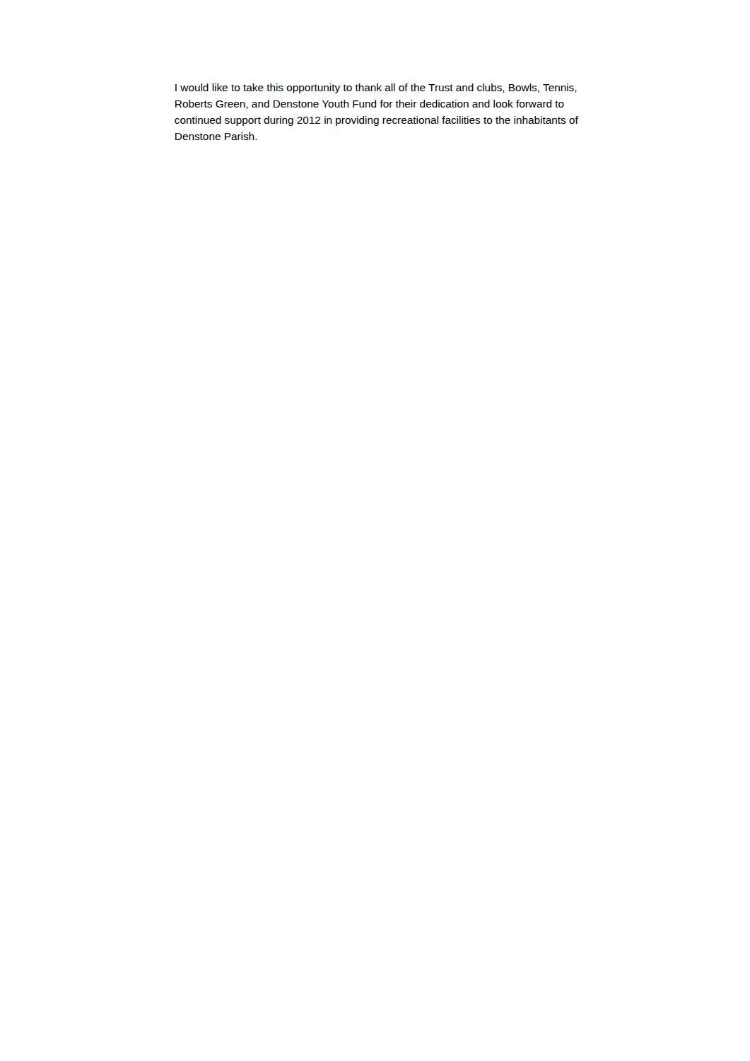I would like to take this opportunity to thank all of the Trust and clubs, Bowls, Tennis, Roberts Green, and Denstone Youth Fund for their dedication and look forward to continued support during 2012 in providing recreational facilities to the inhabitants of Denstone Parish.